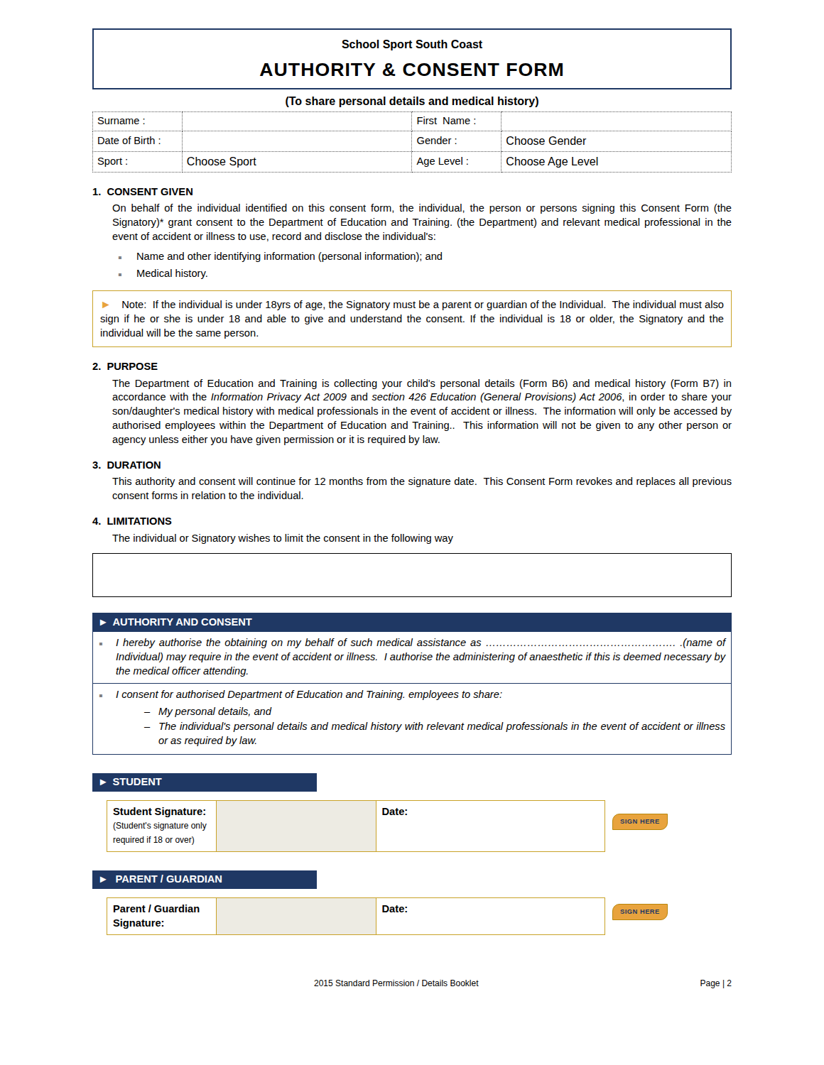School Sport South Coast
AUTHORITY & CONSENT FORM
(To share personal details and medical history)
| Surname : | | First Name : | |
| Date of Birth : | | Gender : | Choose Gender |
| Sport : | Choose Sport | Age Level : | Choose Age Level |
CONSENT GIVEN
On behalf of the individual identified on this consent form, the individual, the person or persons signing this Consent Form (the Signatory)* grant consent to the Department of Education and Training. (the Department) and relevant medical professional in the event of accident or illness to use, record and disclose the individual's:
Name and other identifying information (personal information); and
Medical history.
► Note: If the individual is under 18yrs of age, the Signatory must be a parent or guardian of the Individual. The individual must also sign if he or she is under 18 and able to give and understand the consent. If the individual is 18 or older, the Signatory and the individual will be the same person.
PURPOSE
The Department of Education and Training is collecting your child's personal details (Form B6) and medical history (Form B7) in accordance with the Information Privacy Act 2009 and section 426 Education (General Provisions) Act 2006, in order to share your son/daughter's medical history with medical professionals in the event of accident or illness. The information will only be accessed by authorised employees within the Department of Education and Training.. This information will not be given to any other person or agency unless either you have given permission or it is required by law.
DURATION
This authority and consent will continue for 12 months from the signature date. This Consent Form revokes and replaces all previous consent forms in relation to the individual.
LIMITATIONS
The individual or Signatory wishes to limit the consent in the following way
►AUTHORITY AND CONSENT
▪
I hereby authorise the obtaining on my behalf of such medical assistance as ………………………………………………. .(name of Individual) may require in the event of accident or illness. I authorise the administering of anaesthetic if this is deemed necessary by the medical officer attending.
▪
I consent for authorised Department of Education and Training. employees to share:
My personal details, and
The individual's personal details and medical history with relevant medical professionals in the event of accident or illness or as required by law.
►STUDENT
| Student Signature: (Student's signature only required if 18 or over) | | Date: |
SIGN HERE
► PARENT / GUARDIAN
| Parent / Guardian Signature: | | Date: |
SIGN HERE
2015 Standard Permission / Details Booklet
Page | 2